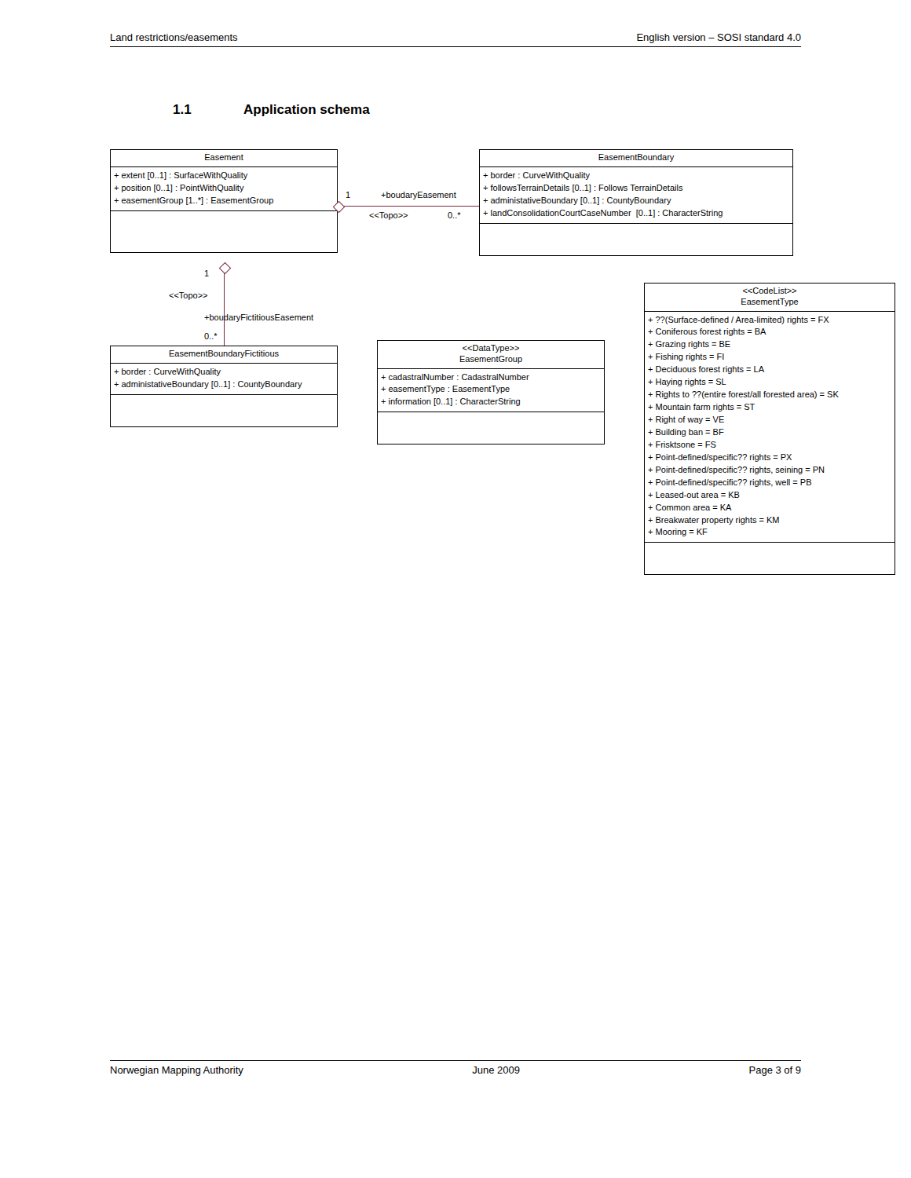Land restrictions/easements
English version – SOSI standard 4.0
1.1 Application schema
Easement
+ extent [0..1] : SurfaceWithQuality
+ position [0..1] : PointWithQuality
+ easementGroup [1..*] : EasementGroup
EasementBoundary
+ border : CurveWithQuality
+ followsTerrainDetails [0..1] : Follows TerrainDetails
+ administativeBoundary [0..1] : CountyBoundary
+ landConsolidationCourtCaseNumber [0..1] : CharacterString
EasementBoundaryFictitious
+ border : CurveWithQuality
+ administativeBoundary [0..1] : CountyBoundary
<<DataType>>EasementGroup
+ cadastralNumber : CadastralNumber
+ easementType : EasementType
+ information [0..1] : CharacterString
<<CodeList>>EasementType
+ ??(Surface-defined / Area-limited) rights = FX
+ Coniferous forest rights = BA
+ Grazing rights = BE
+ Fishing rights = FI
+ Deciduous forest rights = LA
+ Haying rights = SL
+ Rights to ??(entire forest/all forested area) = SK
+ Mountain farm rights = ST
+ Right of way = VE
+ Building ban = BF
+ Frisktsone = FS
+ Point-defined/specific?? rights = PX
+ Point-defined/specific?? rights, seining = PN
+ Point-defined/specific?? rights, well = PB
+ Leased-out area = KB
+ Common area = KA
+ Breakwater property rights = KM
+ Mooring = KF
1
+boudaryEasement
<<Topo>>
0..*
1
<<Topo>>
+boudaryFictitiousEasement
0..*
Norwegian Mapping Authority
June 2009
Page 3 of 9